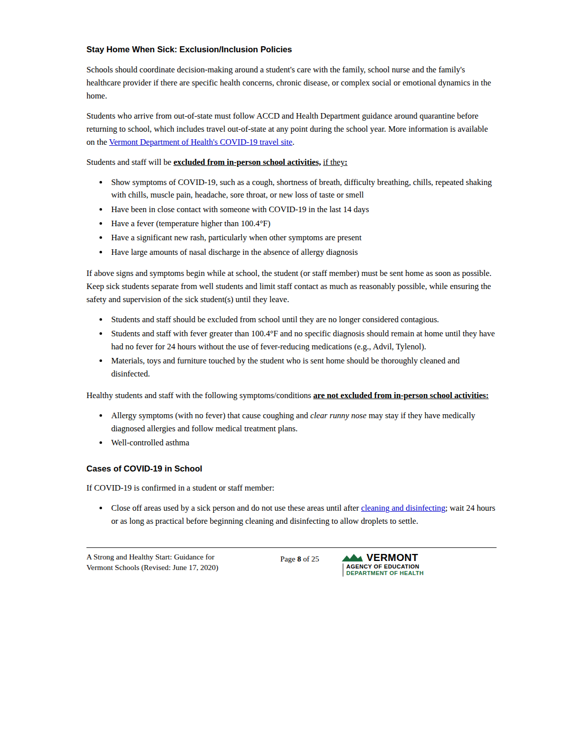Stay Home When Sick: Exclusion/Inclusion Policies
Schools should coordinate decision-making around a student's care with the family, school nurse and the family's healthcare provider if there are specific health concerns, chronic disease, or complex social or emotional dynamics in the home.
Students who arrive from out-of-state must follow ACCD and Health Department guidance around quarantine before returning to school, which includes travel out-of-state at any point during the school year. More information is available on the Vermont Department of Health's COVID-19 travel site.
Students and staff will be excluded from in-person school activities, if they:
Show symptoms of COVID-19, such as a cough, shortness of breath, difficulty breathing, chills, repeated shaking with chills, muscle pain, headache, sore throat, or new loss of taste or smell
Have been in close contact with someone with COVID-19 in the last 14 days
Have a fever (temperature higher than 100.4°F)
Have a significant new rash, particularly when other symptoms are present
Have large amounts of nasal discharge in the absence of allergy diagnosis
If above signs and symptoms begin while at school, the student (or staff member) must be sent home as soon as possible. Keep sick students separate from well students and limit staff contact as much as reasonably possible, while ensuring the safety and supervision of the sick student(s) until they leave.
Students and staff should be excluded from school until they are no longer considered contagious.
Students and staff with fever greater than 100.4°F and no specific diagnosis should remain at home until they have had no fever for 24 hours without the use of fever-reducing medications (e.g., Advil, Tylenol).
Materials, toys and furniture touched by the student who is sent home should be thoroughly cleaned and disinfected.
Healthy students and staff with the following symptoms/conditions are not excluded from in-person school activities:
Allergy symptoms (with no fever) that cause coughing and clear runny nose may stay if they have medically diagnosed allergies and follow medical treatment plans.
Well-controlled asthma
Cases of COVID-19 in School
If COVID-19 is confirmed in a student or staff member:
Close off areas used by a sick person and do not use these areas until after cleaning and disinfecting; wait 24 hours or as long as practical before beginning cleaning and disinfecting to allow droplets to settle.
A Strong and Healthy Start: Guidance for
Vermont Schools (Revised: June 17, 2020)
Page 8 of 25
VERMONT AGENCY OF EDUCATION DEPARTMENT OF HEALTH